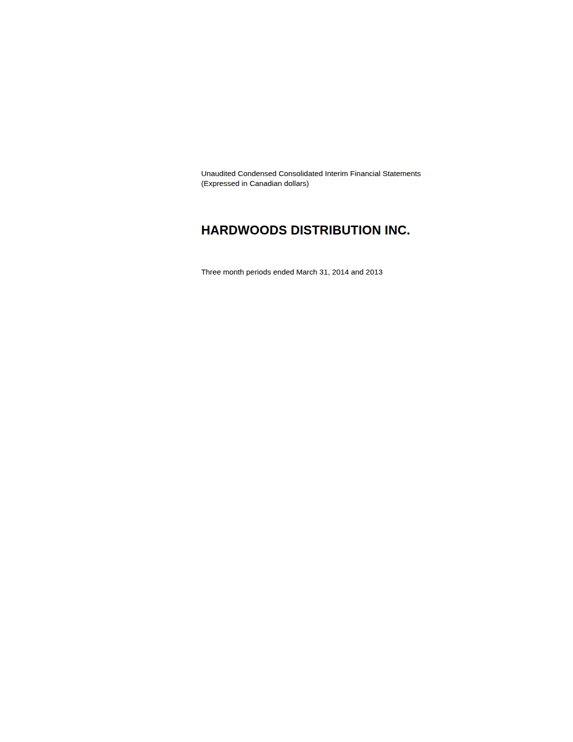Unaudited Condensed Consolidated Interim Financial Statements
(Expressed in Canadian dollars)
HARDWOODS DISTRIBUTION INC.
Three month periods ended March 31, 2014 and 2013